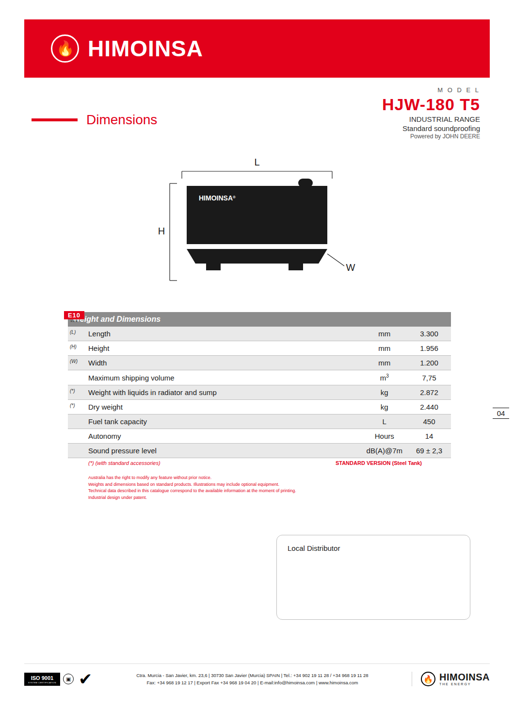🔥
HIMOINSA
M O D E L
HJW-180 T5
INDUSTRIAL RANGE
Standard soundproofing
Powered by JOHN DEERE
Dimensions
L H HIMOINSA® W
E10
▣▣▣
| Weight and Dimensions | | |
| --- | --- | --- |
| (L) Length | mm | 3.300 |
| (H) Height | mm | 1.956 |
| (W) Width | mm | 1.200 |
| Maximum shipping volume | m 3 | 7,75 |
| (*) Weight with liquids in radiator and sump | kg | 2.872 |
| (*) Dry weight | kg | 2.440 |
| Fuel tank capacity | L | 450 |
| Autonomy | Hours | 14 |
| Sound pressure level | dB(A)@7m | 69 ± 2,3 |
(*) (with standard accessories)
STANDARD VERSION (Steel Tank)
Australia has the right to modify any feature without prior notice.
Weights and dimensions based on standard products. Illustrations may include optional equipment.
Technical data described in this catalogue correspond to the available information at the moment of printing.
Industrial design under patent.
04
Local Distributor
ISO 9001SYSTEM CERTIFICATION
▣
✔
Ctra. Murcia - San Javier, km. 23,6 | 30730 San Javier (Murcia) SPAIN | Tel.: +34 902 19 11 28 / +34 968 19 11 28
Fax: +34 968 19 12 17 | Export Fax +34 968 19 04 20 | E-mail:info@himoinsa.com | www.himoinsa.com
🔥
HIMOINSA
THE ENERGY